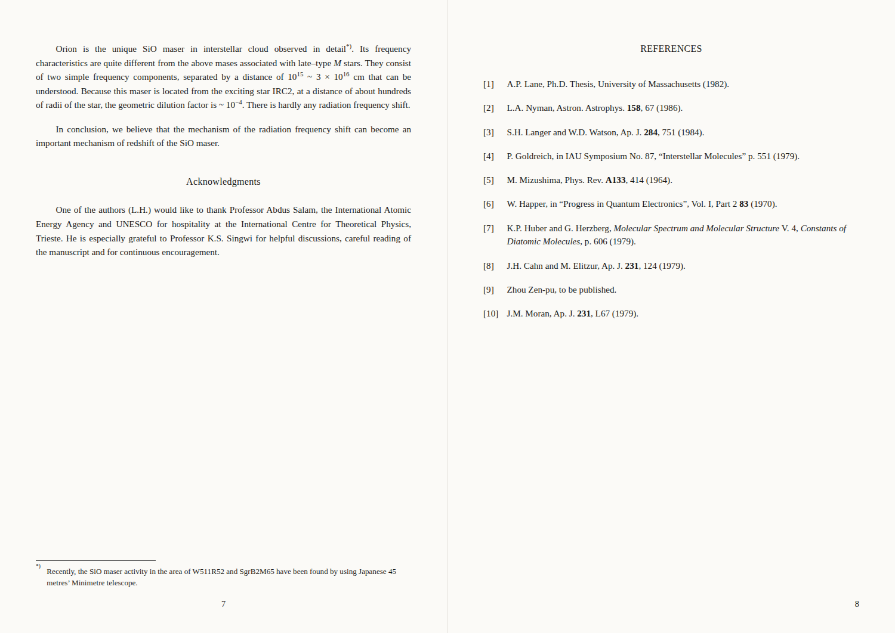Orion is the unique SiO maser in interstellar cloud observed in detail*). Its frequency characteristics are quite different from the above mases associated with late–type M stars. They consist of two simple frequency components, separated by a distance of 1015 ~ 3 × 1016 cm that can be understood. Because this maser is located from the exciting star IRC2, at a distance of about hundreds of radii of the star, the geometric dilution factor is ~ 10−4. There is hardly any radiation frequency shift.
In conclusion, we believe that the mechanism of the radiation frequency shift can become an important mechanism of redshift of the SiO maser.
Acknowledgments
One of the authors (L.H.) would like to thank Professor Abdus Salam, the International Atomic Energy Agency and UNESCO for hospitality at the International Centre for Theoretical Physics, Trieste. He is especially grateful to Professor K.S. Singwi for helpful discussions, careful reading of the manuscript and for continuous encouragement.
*)Recently, the SiO maser activity in the area of W511R52 and SgrB2M65 have been found by using Japanese 45 metres’ Minimetre telescope.
7
REFERENCES
[1] A.P. Lane, Ph.D. Thesis, University of Massachusetts (1982).
[2] L.A. Nyman, Astron. Astrophys. 158, 67 (1986).
[3] S.H. Langer and W.D. Watson, Ap. J. 284, 751 (1984).
[4] P. Goldreich, in IAU Symposium No. 87, “Interstellar Molecules” p. 551 (1979).
[5] M. Mizushima, Phys. Rev. A133, 414 (1964).
[6] W. Happer, in “Progress in Quantum Electronics”, Vol. I, Part 2 83 (1970).
[7] K.P. Huber and G. Herzberg, Molecular Spectrum and Molecular Structure V. 4, Constants of Diatomic Molecules, p. 606 (1979).
[8] J.H. Cahn and M. Elitzur, Ap. J. 231, 124 (1979).
[9] Zhou Zen-pu, to be published.
[10] J.M. Moran, Ap. J. 231, L67 (1979).
8